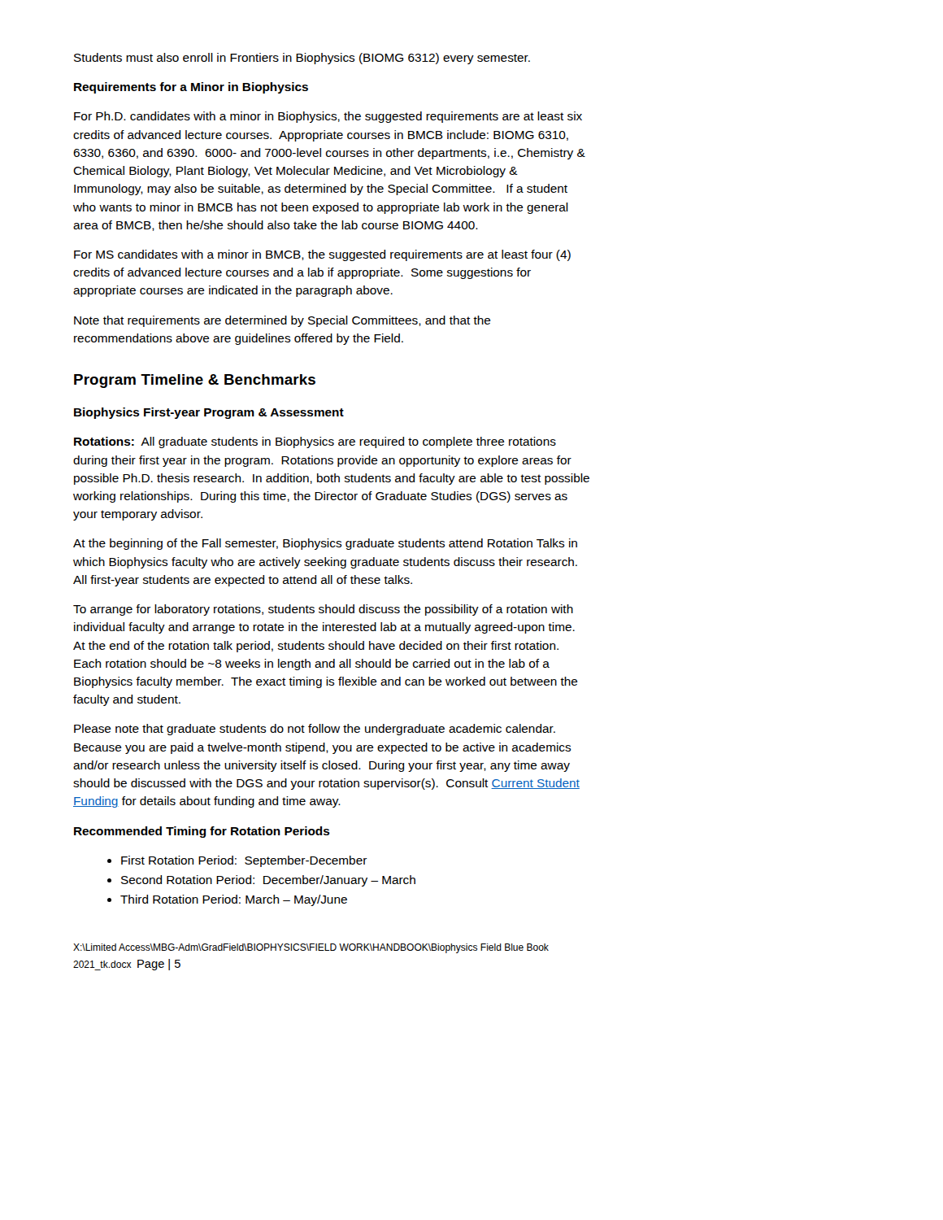Students must also enroll in Frontiers in Biophysics (BIOMG 6312) every semester.
Requirements for a Minor in Biophysics
For Ph.D. candidates with a minor in Biophysics, the suggested requirements are at least six credits of advanced lecture courses. Appropriate courses in BMCB include: BIOMG 6310, 6330, 6360, and 6390. 6000- and 7000-level courses in other departments, i.e., Chemistry & Chemical Biology, Plant Biology, Vet Molecular Medicine, and Vet Microbiology & Immunology, may also be suitable, as determined by the Special Committee. If a student who wants to minor in BMCB has not been exposed to appropriate lab work in the general area of BMCB, then he/she should also take the lab course BIOMG 4400.
For MS candidates with a minor in BMCB, the suggested requirements are at least four (4) credits of advanced lecture courses and a lab if appropriate. Some suggestions for appropriate courses are indicated in the paragraph above.
Note that requirements are determined by Special Committees, and that the recommendations above are guidelines offered by the Field.
Program Timeline & Benchmarks
Biophysics First-year Program & Assessment
Rotations: All graduate students in Biophysics are required to complete three rotations during their first year in the program. Rotations provide an opportunity to explore areas for possible Ph.D. thesis research. In addition, both students and faculty are able to test possible working relationships. During this time, the Director of Graduate Studies (DGS) serves as your temporary advisor.
At the beginning of the Fall semester, Biophysics graduate students attend Rotation Talks in which Biophysics faculty who are actively seeking graduate students discuss their research. All first-year students are expected to attend all of these talks.
To arrange for laboratory rotations, students should discuss the possibility of a rotation with individual faculty and arrange to rotate in the interested lab at a mutually agreed-upon time. At the end of the rotation talk period, students should have decided on their first rotation. Each rotation should be ~8 weeks in length and all should be carried out in the lab of a Biophysics faculty member. The exact timing is flexible and can be worked out between the faculty and student.
Please note that graduate students do not follow the undergraduate academic calendar. Because you are paid a twelve-month stipend, you are expected to be active in academics and/or research unless the university itself is closed. During your first year, any time away should be discussed with the DGS and your rotation supervisor(s). Consult Current Student Funding for details about funding and time away.
Recommended Timing for Rotation Periods
First Rotation Period: September-December
Second Rotation Period: December/January – March
Third Rotation Period: March – May/June
X:\Limited Access\MBG-Adm\GradField\BIOPHYSICS\FIELD WORK\HANDBOOK\Biophysics Field Blue Book 2021_tk.docx Page | 5